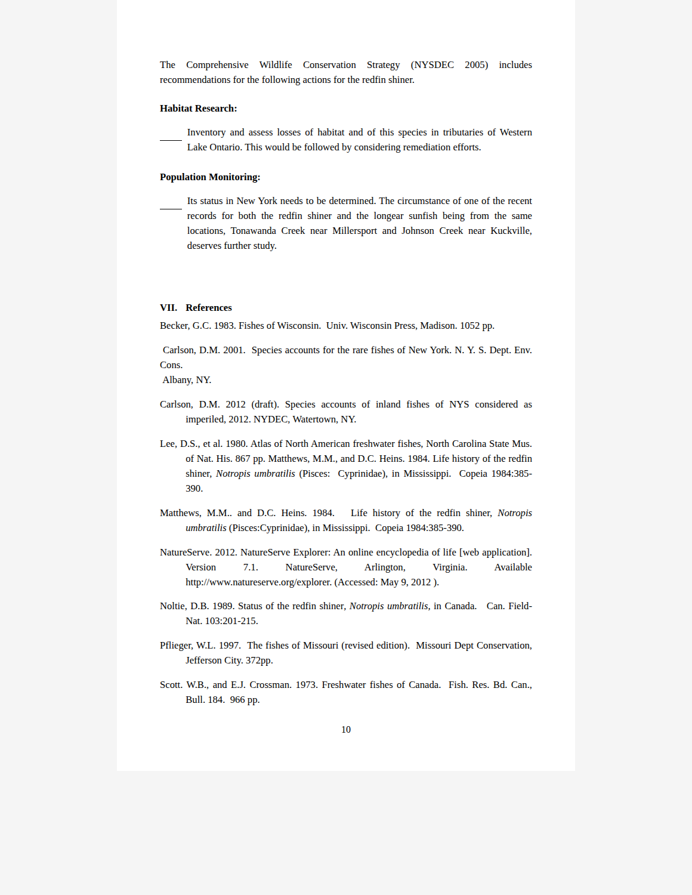The Comprehensive Wildlife Conservation Strategy (NYSDEC 2005) includes recommendations for the following actions for the redfin shiner.
Habitat Research:
Inventory and assess losses of habitat and of this species in tributaries of Western Lake Ontario. This would be followed by considering remediation efforts.
Population Monitoring:
Its status in New York needs to be determined. The circumstance of one of the recent records for both the redfin shiner and the longear sunfish being from the same locations, Tonawanda Creek near Millersport and Johnson Creek near Kuckville, deserves further study.
VII. References
Becker, G.C. 1983. Fishes of Wisconsin. Univ. Wisconsin Press, Madison. 1052 pp.
Carlson, D.M. 2001. Species accounts for the rare fishes of New York. N. Y. S. Dept. Env. Cons.
Albany, NY.
Carlson, D.M. 2012 (draft). Species accounts of inland fishes of NYS considered as imperiled, 2012. NYDEC, Watertown, NY.
Lee, D.S., et al. 1980. Atlas of North American freshwater fishes, North Carolina State Mus. of Nat. His. 867 pp. Matthews, M.M., and D.C. Heins. 1984. Life history of the redfin shiner, Notropis umbratilis (Pisces: Cyprinidae), in Mississippi. Copeia 1984:385-390.
Matthews, M.M.. and D.C. Heins. 1984. Life history of the redfin shiner, Notropis umbratilis (Pisces:Cyprinidae), in Mississippi. Copeia 1984:385-390.
NatureServe. 2012. NatureServe Explorer: An online encyclopedia of life [web application]. Version 7.1. NatureServe, Arlington, Virginia. Available http://www.natureserve.org/explorer. (Accessed: May 9, 2012 ).
Noltie, D.B. 1989. Status of the redfin shiner, Notropis umbratilis, in Canada. Can. Field-Nat. 103:201-215.
Pflieger, W.L. 1997. The fishes of Missouri (revised edition). Missouri Dept Conservation, Jefferson City. 372pp.
Scott. W.B., and E.J. Crossman. 1973. Freshwater fishes of Canada. Fish. Res. Bd. Can., Bull. 184. 966 pp.
10